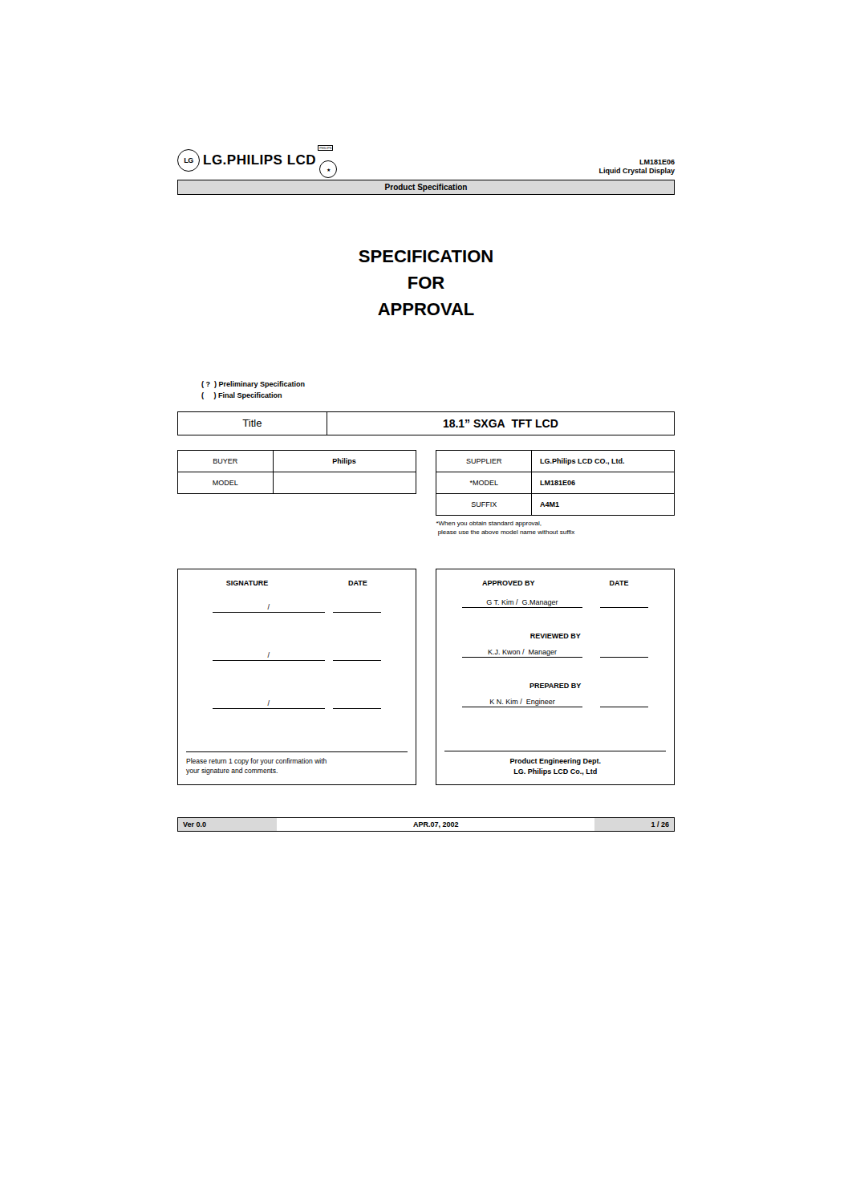LG
LG.PHILIPS LCD
PHILIPS ★
LM181E06
Liquid Crystal Display
Product Specification
SPECIFICATION
FOR
APPROVAL
( ? ) Preliminary Specification
( ) Final Specification
| Title | 18.1” SXGA TFT LCD |
| BUYER | Philips |
| MODEL | |
| SUPPLIER | LG.Philips LCD CO., Ltd. |
| *MODEL | LM181E06 |
| SUFFIX | A4M1 |
*When you obtain standard approval,
please use the above model name without suffix
SIGNATURE DATE
/
/
/
Please return 1 copy for your confirmation with
your signature and comments.
APPROVED BY DATE
G T. Kim / G.Manager
REVIEWED BY
K.J. Kwon / Manager
PREPARED BY
K N. Kim / Engineer
Product Engineering Dept.
LG. Philips LCD Co., Ltd
Ver 0.0
APR.07, 2002
1 / 26